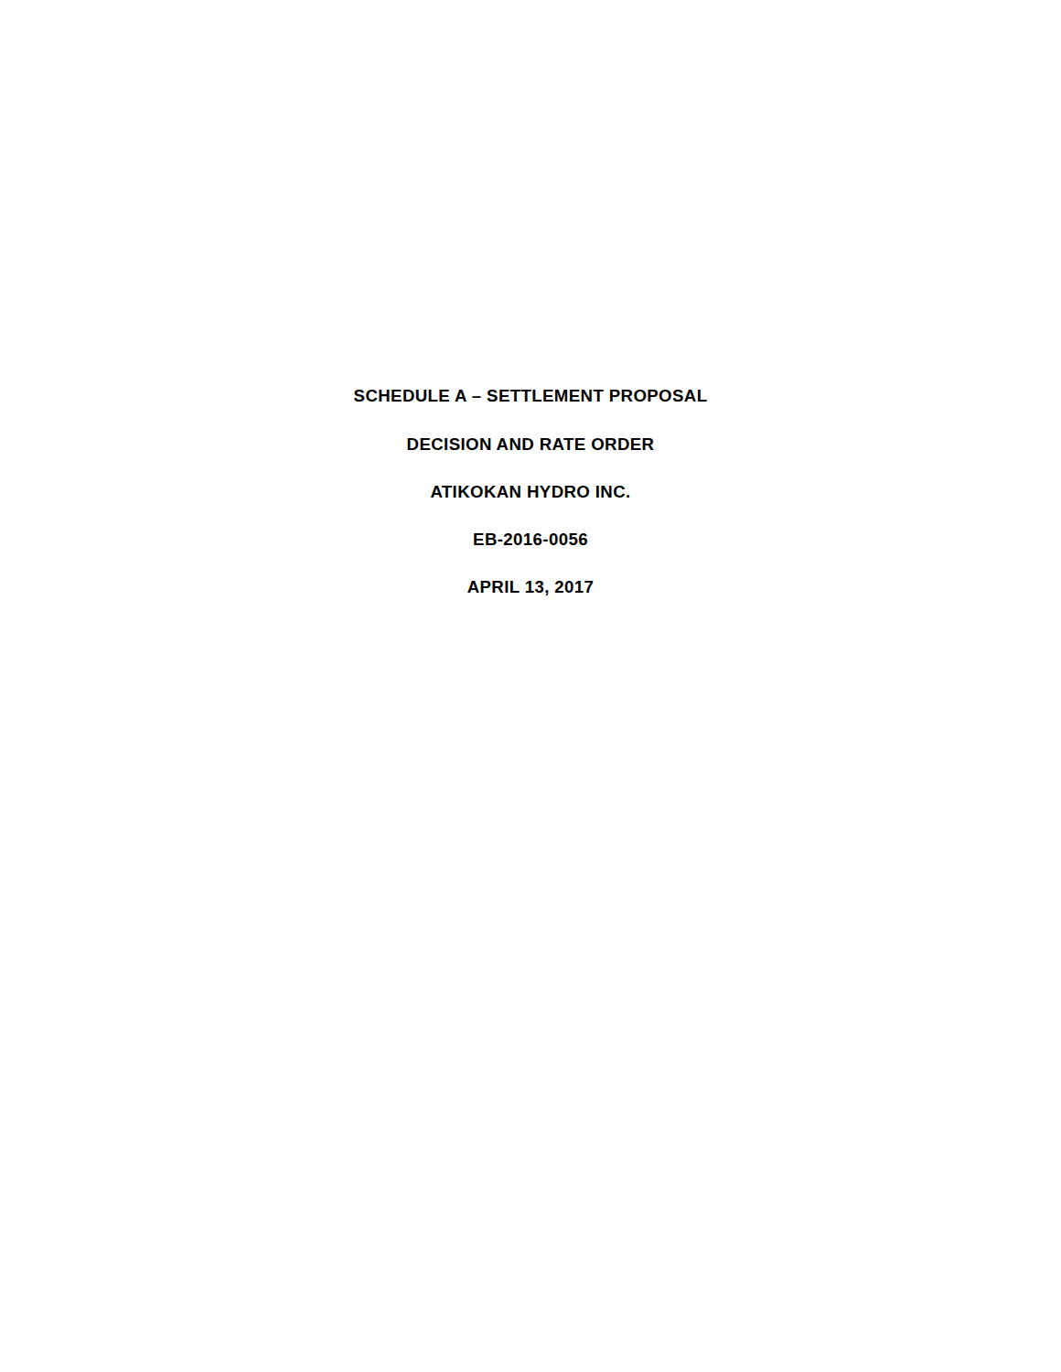SCHEDULE A – SETTLEMENT PROPOSAL
DECISION AND RATE ORDER
ATIKOKAN HYDRO INC.
EB-2016-0056
APRIL 13, 2017